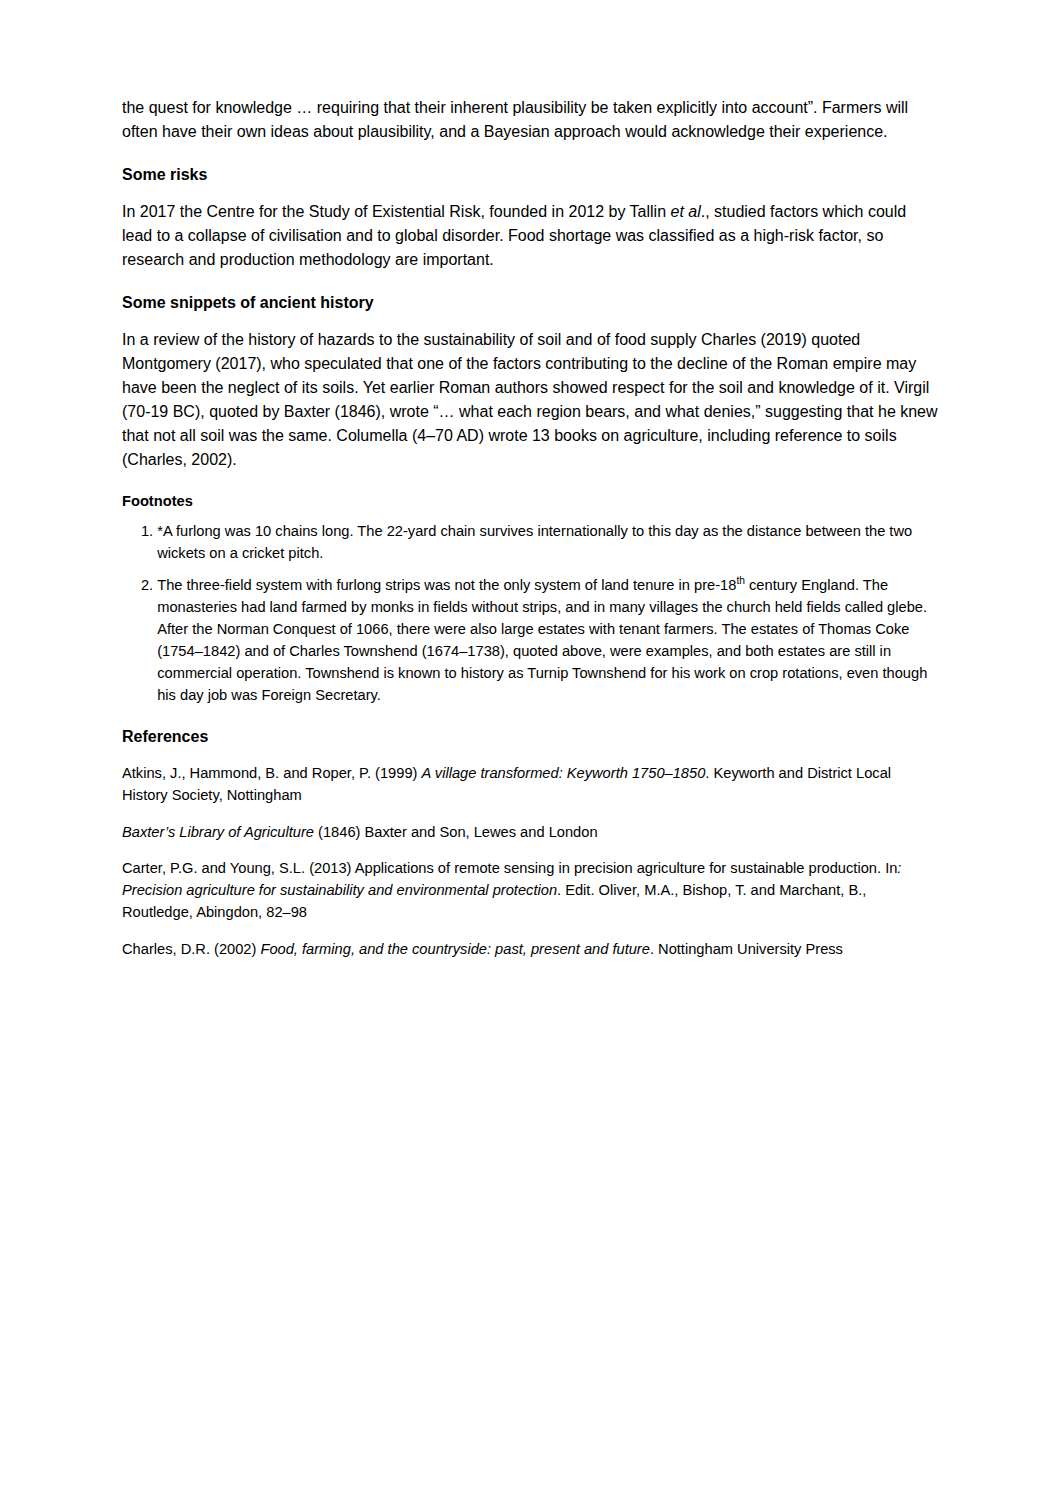the quest for knowledge … requiring that their inherent plausibility be taken explicitly into account”. Farmers will often have their own ideas about plausibility, and a Bayesian approach would acknowledge their experience.
Some risks
In 2017 the Centre for the Study of Existential Risk, founded in 2012 by Tallin et al., studied factors which could lead to a collapse of civilisation and to global disorder. Food shortage was classified as a high-risk factor, so research and production methodology are important.
Some snippets of ancient history
In a review of the history of hazards to the sustainability of soil and of food supply Charles (2019) quoted Montgomery (2017), who speculated that one of the factors contributing to the decline of the Roman empire may have been the neglect of its soils. Yet earlier Roman authors showed respect for the soil and knowledge of it. Virgil (70-19 BC), quoted by Baxter (1846), wrote “… what each region bears, and what denies,” suggesting that he knew that not all soil was the same. Columella (4–70 AD) wrote 13 books on agriculture, including reference to soils (Charles, 2002).
Footnotes
*A furlong was 10 chains long. The 22-yard chain survives internationally to this day as the distance between the two wickets on a cricket pitch.
The three-field system with furlong strips was not the only system of land tenure in pre-18th century England. The monasteries had land farmed by monks in fields without strips, and in many villages the church held fields called glebe.
After the Norman Conquest of 1066, there were also large estates with tenant farmers. The estates of Thomas Coke (1754–1842) and of Charles Townshend (1674–1738), quoted above, were examples, and both estates are still in commercial operation. Townshend is known to history as Turnip Townshend for his work on crop rotations, even though his day job was Foreign Secretary.
References
Atkins, J., Hammond, B. and Roper, P. (1999) A village transformed: Keyworth 1750–1850. Keyworth and District Local History Society, Nottingham
Baxter’s Library of Agriculture (1846) Baxter and Son, Lewes and London
Carter, P.G. and Young, S.L. (2013) Applications of remote sensing in precision agriculture for sustainable production. In: Precision agriculture for sustainability and environmental protection. Edit. Oliver, M.A., Bishop, T. and Marchant, B., Routledge, Abingdon, 82–98
Charles, D.R. (2002) Food, farming, and the countryside: past, present and future. Nottingham University Press